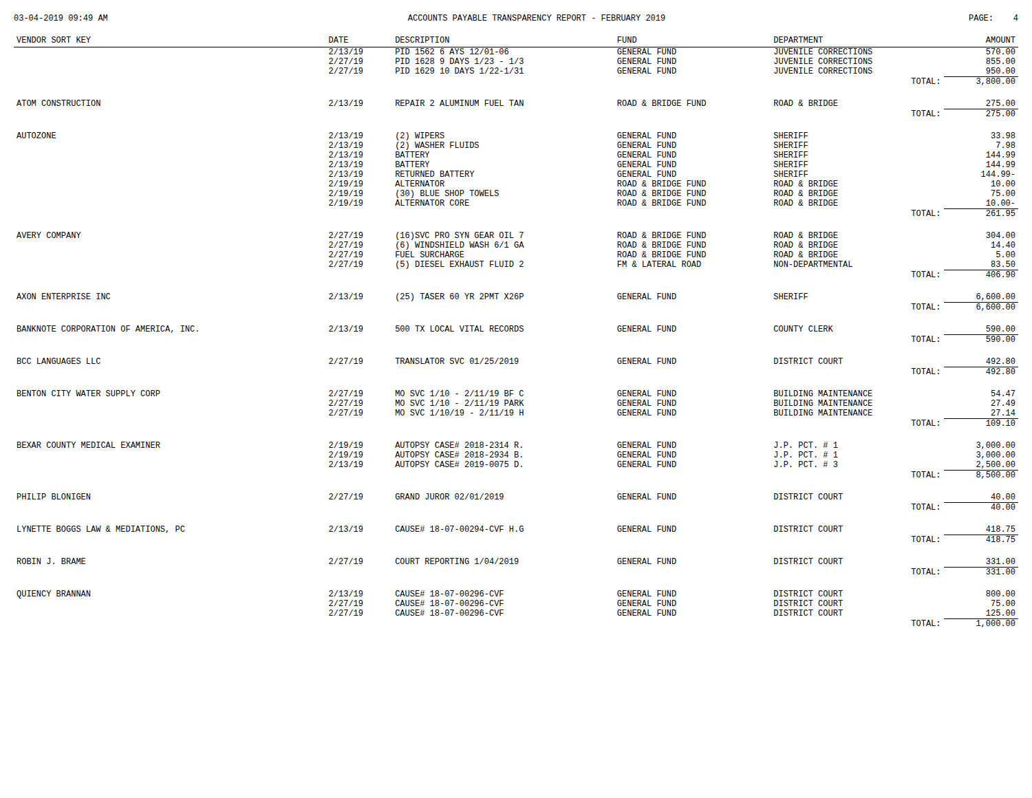03-04-2019 09:49 AM
ACCOUNTS PAYABLE TRANSPARENCY REPORT - FEBRUARY 2019
PAGE: 4
| VENDOR SORT KEY | DATE | DESCRIPTION | FUND | DEPARTMENT | AMOUNT |
| --- | --- | --- | --- | --- | --- |
| | 2/13/19 | PID 1562 6 AYS 12/01-06 | GENERAL FUND | JUVENILE CORRECTIONS | 570.00 |
| | 2/27/19 | PID 1628 9 DAYS 1/23 - 1/3 | GENERAL FUND | JUVENILE CORRECTIONS | 855.00 |
| | 2/27/19 | PID 1629 10 DAYS 1/22-1/31 | GENERAL FUND | JUVENILE CORRECTIONS | 950.00 |
| | | | | TOTAL: | 3,800.00 |
| ATOM CONSTRUCTION | 2/13/19 | REPAIR 2 ALUMINUM FUEL TAN | ROAD & BRIDGE FUND | ROAD & BRIDGE | 275.00 |
| | | | | TOTAL: | 275.00 |
| AUTOZONE | 2/13/19 | (2) WIPERS | GENERAL FUND | SHERIFF | 33.98 |
| | 2/13/19 | (2) WASHER FLUIDS | GENERAL FUND | SHERIFF | 7.98 |
| | 2/13/19 | BATTERY | GENERAL FUND | SHERIFF | 144.99 |
| | 2/13/19 | BATTERY | GENERAL FUND | SHERIFF | 144.99 |
| | 2/13/19 | RETURNED BATTERY | GENERAL FUND | SHERIFF | 144.99- |
| | 2/19/19 | ALTERNATOR | ROAD & BRIDGE FUND | ROAD & BRIDGE | 10.00 |
| | 2/19/19 | (30) BLUE SHOP TOWELS | ROAD & BRIDGE FUND | ROAD & BRIDGE | 75.00 |
| | 2/19/19 | ALTERNATOR CORE | ROAD & BRIDGE FUND | ROAD & BRIDGE | 10.00- |
| | | | | TOTAL: | 261.95 |
| AVERY COMPANY | 2/27/19 | (16)SVC PRO SYN GEAR OIL 7 | ROAD & BRIDGE FUND | ROAD & BRIDGE | 304.00 |
| | 2/27/19 | (6) WINDSHIELD WASH 6/1 GA | ROAD & BRIDGE FUND | ROAD & BRIDGE | 14.40 |
| | 2/27/19 | FUEL SURCHARGE | ROAD & BRIDGE FUND | ROAD & BRIDGE | 5.00 |
| | 2/27/19 | (5) DIESEL EXHAUST FLUID 2 | FM & LATERAL ROAD | NON-DEPARTMENTAL | 83.50 |
| | | | | TOTAL: | 406.90 |
| AXON ENTERPRISE INC | 2/13/19 | (25) TASER 60 YR 2PMT X26P | GENERAL FUND | SHERIFF | 6,600.00 |
| | | | | TOTAL: | 6,600.00 |
| BANKNOTE CORPORATION OF AMERICA, INC. | 2/13/19 | 500 TX LOCAL VITAL RECORDS | GENERAL FUND | COUNTY CLERK | 590.00 |
| | | | | TOTAL: | 590.00 |
| BCC LANGUAGES LLC | 2/27/19 | TRANSLATOR SVC 01/25/2019 | GENERAL FUND | DISTRICT COURT | 492.80 |
| | | | | TOTAL: | 492.80 |
| BENTON CITY WATER SUPPLY CORP | 2/27/19 | MO SVC 1/10 - 2/11/19 BF C | GENERAL FUND | BUILDING MAINTENANCE | 54.47 |
| | 2/27/19 | MO SVC 1/10 - 2/11/19 PARK | GENERAL FUND | BUILDING MAINTENANCE | 27.49 |
| | 2/27/19 | MO SVC 1/10/19 - 2/11/19 H | GENERAL FUND | BUILDING MAINTENANCE | 27.14 |
| | | | | TOTAL: | 109.10 |
| BEXAR COUNTY MEDICAL EXAMINER | 2/19/19 | AUTOPSY CASE# 2018-2314 R. | GENERAL FUND | J.P. PCT. # 1 | 3,000.00 |
| | 2/19/19 | AUTOPSY CASE# 2018-2934 B. | GENERAL FUND | J.P. PCT. # 1 | 3,000.00 |
| | 2/13/19 | AUTOPSY CASE# 2019-0075 D. | GENERAL FUND | J.P. PCT. # 3 | 2,500.00 |
| | | | | TOTAL: | 8,500.00 |
| PHILIP BLONIGEN | 2/27/19 | GRAND JUROR 02/01/2019 | GENERAL FUND | DISTRICT COURT | 40.00 |
| | | | | TOTAL: | 40.00 |
| LYNETTE BOGGS LAW & MEDIATIONS, PC | 2/13/19 | CAUSE# 18-07-00294-CVF H.G | GENERAL FUND | DISTRICT COURT | 418.75 |
| | | | | TOTAL: | 418.75 |
| ROBIN J. BRAME | 2/27/19 | COURT REPORTING 1/04/2019 | GENERAL FUND | DISTRICT COURT | 331.00 |
| | | | | TOTAL: | 331.00 |
| QUIENCY BRANNAN | 2/13/19 | CAUSE# 18-07-00296-CVF | GENERAL FUND | DISTRICT COURT | 800.00 |
| | 2/27/19 | CAUSE# 18-07-00296-CVF | GENERAL FUND | DISTRICT COURT | 75.00 |
| | 2/27/19 | CAUSE# 18-07-00296-CVF | GENERAL FUND | DISTRICT COURT | 125.00 |
| | | | | TOTAL: | 1,000.00 |